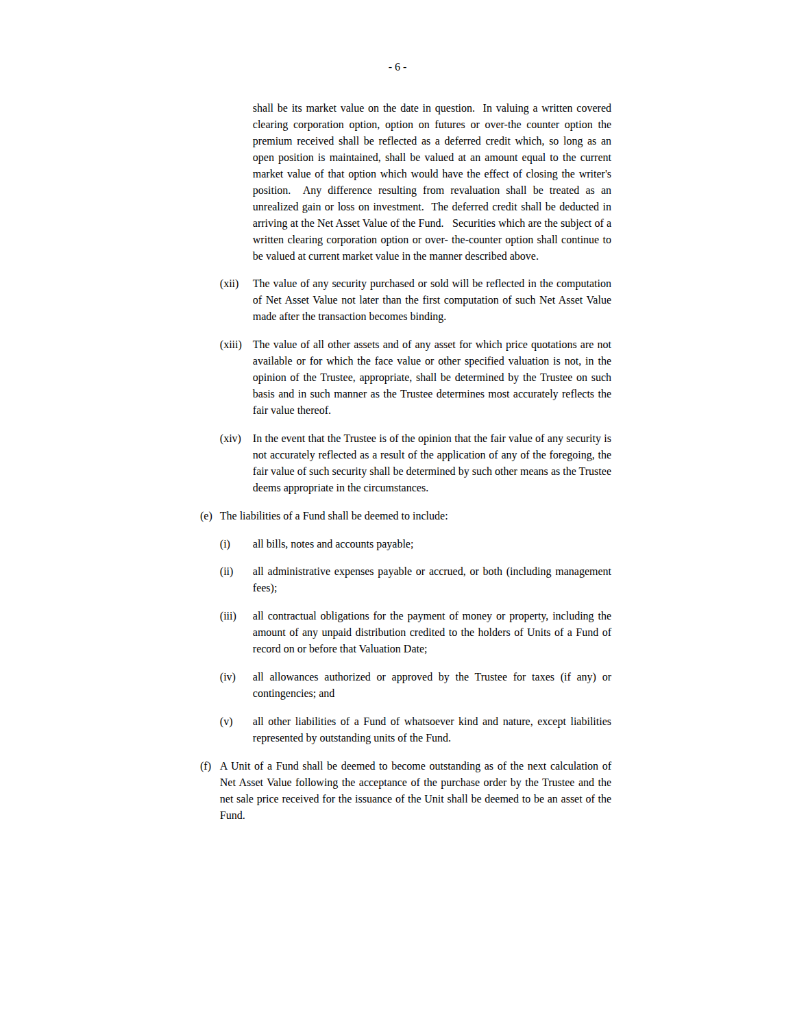- 6 -
shall be its market value on the date in question. In valuing a written covered clearing corporation option, option on futures or over-the counter option the premium received shall be reflected as a deferred credit which, so long as an open position is maintained, shall be valued at an amount equal to the current market value of that option which would have the effect of closing the writer's position. Any difference resulting from revaluation shall be treated as an unrealized gain or loss on investment. The deferred credit shall be deducted in arriving at the Net Asset Value of the Fund. Securities which are the subject of a written clearing corporation option or over- the-counter option shall continue to be valued at current market value in the manner described above.
(xii)
The value of any security purchased or sold will be reflected in the computation of Net Asset Value not later than the first computation of such Net Asset Value made after the transaction becomes binding.
(xiii)
The value of all other assets and of any asset for which price quotations are not available or for which the face value or other specified valuation is not, in the opinion of the Trustee, appropriate, shall be determined by the Trustee on such basis and in such manner as the Trustee determines most accurately reflects the fair value thereof.
(xiv)
In the event that the Trustee is of the opinion that the fair value of any security is not accurately reflected as a result of the application of any of the foregoing, the fair value of such security shall be determined by such other means as the Trustee deems appropriate in the circumstances.
(e)
The liabilities of a Fund shall be deemed to include:
(i)
all bills, notes and accounts payable;
(ii)
all administrative expenses payable or accrued, or both (including management fees);
(iii)
all contractual obligations for the payment of money or property, including the amount of any unpaid distribution credited to the holders of Units of a Fund of record on or before that Valuation Date;
(iv)
all allowances authorized or approved by the Trustee for taxes (if any) or contingencies; and
(v)
all other liabilities of a Fund of whatsoever kind and nature, except liabilities represented by outstanding units of the Fund.
(f)
A Unit of a Fund shall be deemed to become outstanding as of the next calculation of Net Asset Value following the acceptance of the purchase order by the Trustee and the net sale price received for the issuance of the Unit shall be deemed to be an asset of the Fund.